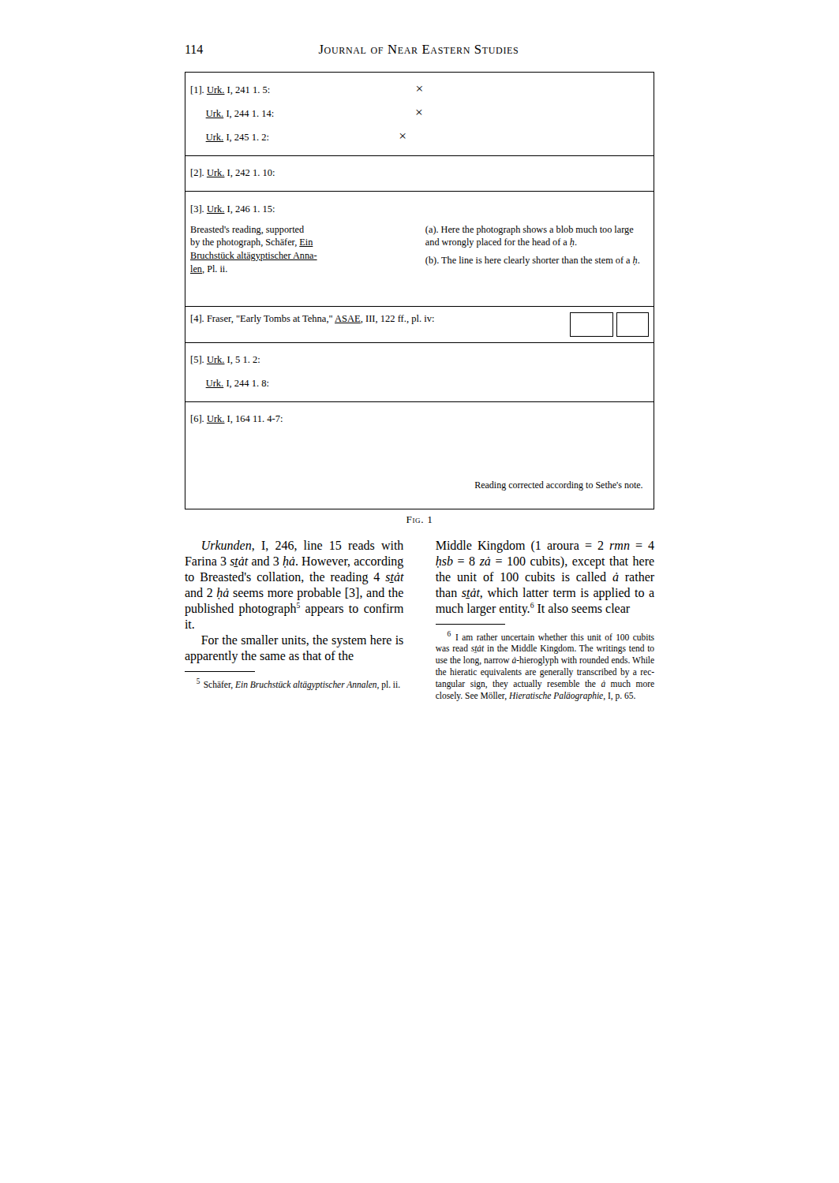114
Journal of Near Eastern Studies
| [1]. Urk. I, 241 1. 5: 𓀀𓃀𓂋𓏏𓈖 𓏤𓏤𓏤 𓈖𓈖 𓏥 ×𓏴 Urk. I, 244 1. 14: 𓀀𓃀𓂋𓏏𓈖 𓏏𓏏 𓏤𓏤𓏤𓏤 ×𓏴 Urk. I, 245 1. 2: 𓀀𓃀𓂋𓏏𓈖 𓎛𓈖𓏤 𓏏𓏏 × 𓈖 |
| [2]. Urk. I, 242 1. 10: 𓀀𓃀𓂋𓏏𓈖 𓏏 𓎡𓎡 𓎡𓎡𓎡 𓏥 𓈖 𓏤𓏤 |
| [3]. Urk. I, 246 1. 15: 𓀀𓃀𓂋𓏏𓈖 𓏤𓏤𓏤 𓏏𓏏𓏏 𓏥 Breasted's reading, supported by the photograph, Schäfer, Ein Bruchstück altägyptischer Anna- len , Pl. ii. 𓂋𓏏 𓈖 𓏤𓏤 𓏏𓏏𓏏 𓏥 (a). Here the photograph shows a blob much too large and wrongly placed for the head of a ḥ . (b). The line is here clearly shorter than the stem of a ḥ . |
| [4]. Fraser, "Early Tombs at Tehna," ASAE , III, 122 ff., pl. iv: 𓎟𓏤𓏤 𓀀𓃀 |
| [5]. Urk. I, 5 1. 2: 𓀀𓃀𓂋 𓏏𓏏𓏤𓈖 Urk. I, 244 1. 8: 𓀀𓃀𓂋𓏏𓈖 𓏏𓏏 𓏤𓏤𓏤𓏤 |
| [6]. Urk. I, 164 11. 4-7: 𓎛 𓊃𓈖𓏏 𓀀𓃀𓂋 𓏤𓏤 𓈖𓏤𓏤𓏤 𓎛 𓆑𓊃𓆑𓏏 𓀀𓃀𓂋 𓏤𓏤𓏤 𓈖𓈖𓏤𓏤 𓎛 𓂋𓊃𓏏 𓎛𓈖 𓈖𓏤𓏤𓏤 𓎛 𓂋𓂝𓊃𓏏 𓎛𓈖 𓈖𓈖𓏤 Reading corrected according to Sethe's note. |
Fig. 1
Urkunden, I, 246, line 15 reads with Farina 3 sṯȧt and 3 ḥȧ. However, according to Breasted's collation, the reading 4 sṯȧt and 2 ḥȧ seems more probable [3], and the published photograph5 appears to confirm it.
For the smaller units, the system here is apparently the same as that of the
5 Schäfer, Ein Bruchstück altägyptischer Annalen, pl. ii.
Middle Kingdom (1 aroura = 2 rmn = 4 ḥsb = 8 zȧ = 100 cubits), except that here the unit of 100 cubits is called ȧ rather than sṯȧt, which latter term is applied to a much larger entity.6 It also seems clear
6 I am rather uncertain whether this unit of 100 cubits was read sṯȧt in the Middle Kingdom. The writings tend to use the long, narrow ȧ-hieroglyph with rounded ends. While the hieratic equivalents are generally transcribed by a rectangular sign, they actually resemble the ȧ much more closely. See Möller, Hieratische Paläographie, I, p. 65.